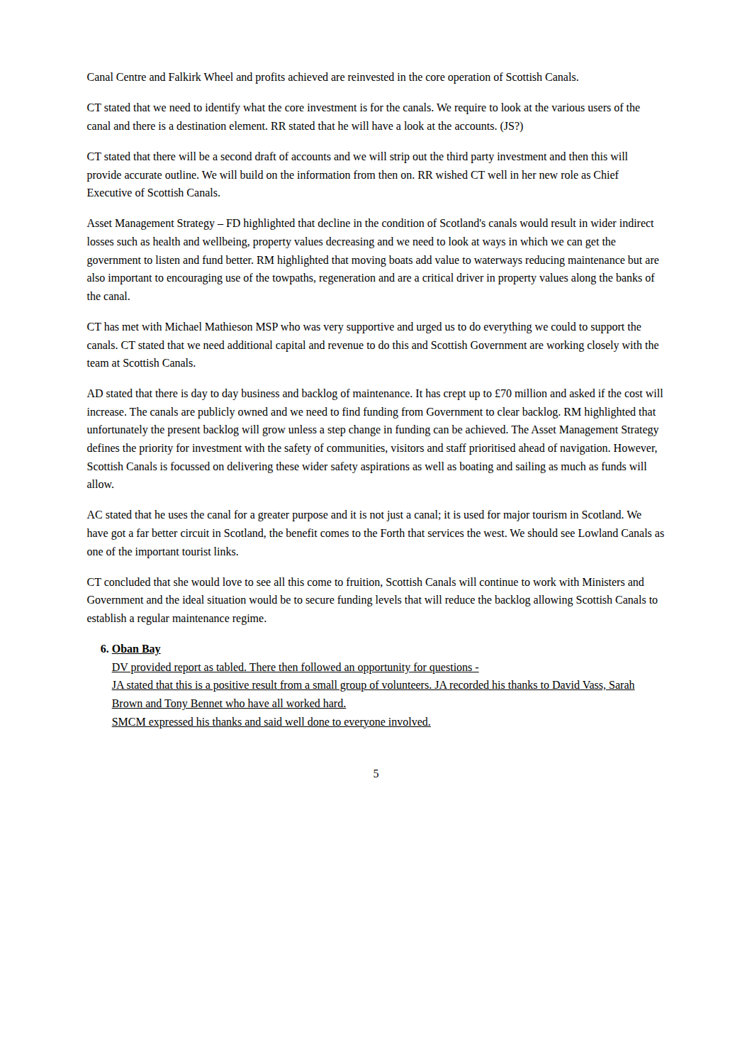Canal Centre and Falkirk Wheel and profits achieved are reinvested in the core operation of Scottish Canals.
CT stated that we need to identify what the core investment is for the canals. We require to look at the various users of the canal and there is a destination element. RR stated that he will have a look at the accounts. (JS?)
CT stated that there will be a second draft of accounts and we will strip out the third party investment and then this will provide accurate outline. We will build on the information from then on. RR wished CT well in her new role as Chief Executive of Scottish Canals.
Asset Management Strategy – FD highlighted that decline in the condition of Scotland's canals would result in wider indirect losses such as health and wellbeing, property values decreasing and we need to look at ways in which we can get the government to listen and fund better. RM highlighted that moving boats add value to waterways reducing maintenance but are also important to encouraging use of the towpaths, regeneration and are a critical driver in property values along the banks of the canal.
CT has met with Michael Mathieson MSP who was very supportive and urged us to do everything we could to support the canals. CT stated that we need additional capital and revenue to do this and Scottish Government are working closely with the team at Scottish Canals.
AD stated that there is day to day business and backlog of maintenance. It has crept up to £70 million and asked if the cost will increase. The canals are publicly owned and we need to find funding from Government to clear backlog. RM highlighted that unfortunately the present backlog will grow unless a step change in funding can be achieved. The Asset Management Strategy defines the priority for investment with the safety of communities, visitors and staff prioritised ahead of navigation. However, Scottish Canals is focussed on delivering these wider safety aspirations as well as boating and sailing as much as funds will allow.
AC stated that he uses the canal for a greater purpose and it is not just a canal; it is used for major tourism in Scotland. We have got a far better circuit in Scotland, the benefit comes to the Forth that services the west. We should see Lowland Canals as one of the important tourist links.
CT concluded that she would love to see all this come to fruition, Scottish Canals will continue to work with Ministers and Government and the ideal situation would be to secure funding levels that will reduce the backlog allowing Scottish Canals to establish a regular maintenance regime.
Oban Bay
DV provided report as tabled. There then followed an opportunity for questions -
JA stated that this is a positive result from a small group of volunteers. JA recorded his thanks to David Vass, Sarah Brown and Tony Bennet who have all worked hard.
SMCM expressed his thanks and said well done to everyone involved.
5